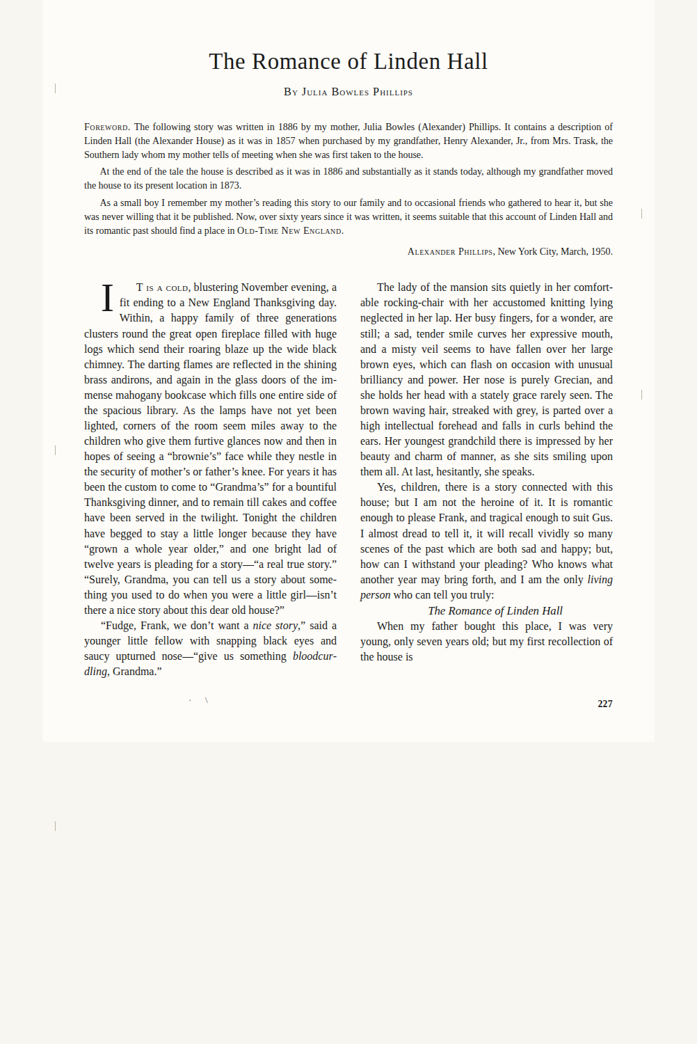The Romance of Linden Hall
By Julia Bowles Phillips
Foreword. The following story was written in 1886 by my mother, Julia Bowles (Alexander) Phillips. It contains a description of Linden Hall (the Alexander House) as it was in 1857 when purchased by my grandfather, Henry Alexander, Jr., from Mrs. Trask, the Southern lady whom my mother tells of meeting when she was first taken to the house.
At the end of the tale the house is described as it was in 1886 and substantially as it stands today, although my grandfather moved the house to its present location in 1873.
As a small boy I remember my mother’s reading this story to our family and to occasional friends who gathered to hear it, but she was never willing that it be published. Now, over sixty years since it was written, it seems suitable that this account of Linden Hall and its romantic past should find a place in Old-Time New England.
Alexander Phillips, New York City, March, 1950.
IT is a cold, blustering November evening, a fit ending to a New England Thanksgiving day. Within, a happy family of three generations clusters round the great open fireplace filled with huge logs which send their roaring blaze up the wide black chimney. The darting flames are reflected in the shining brass andirons, and again in the glass doors of the immense mahogany bookcase which fills one entire side of the spacious library. As the lamps have not yet been lighted, corners of the room seem miles away to the children who give them furtive glances now and then in hopes of seeing a “brownie’s” face while they nestle in the security of mother’s or father’s knee. For years it has been the custom to come to “Grandma’s” for a bountiful Thanksgiving dinner, and to remain till cakes and coffee have been served in the twilight. Tonight the children have begged to stay a little longer because they have “grown a whole year older,” and one bright lad of twelve years is pleading for a story—“a real true story.” “Surely, Grandma, you can tell us a story about something you used to do when you were a little girl—isn’t there a nice story about this dear old house?”
“Fudge, Frank, we don’t want a nice story,” said a younger little fellow with snapping black eyes and saucy upturned nose—“give us something bloodcurdling, Grandma.”
The lady of the mansion sits quietly in her comfortable rocking-chair with her accustomed knitting lying neglected in her lap. Her busy fingers, for a wonder, are still; a sad, tender smile curves her expressive mouth, and a misty veil seems to have fallen over her large brown eyes, which can flash on occasion with unusual brilliancy and power. Her nose is purely Grecian, and she holds her head with a stately grace rarely seen. The brown waving hair, streaked with grey, is parted over a high intellectual forehead and falls in curls behind the ears. Her youngest grandchild there is impressed by her beauty and charm of manner, as she sits smiling upon them all. At last, hesitantly, she speaks.
Yes, children, there is a story connected with this house; but I am not the heroine of it. It is romantic enough to please Frank, and tragical enough to suit Gus. I almost dread to tell it, it will recall vividly so many scenes of the past which are both sad and happy; but, how can I withstand your pleading? Who knows what another year may bring forth, and I am the only living person who can tell you truly:
The Romance of Linden Hall
When my father bought this place, I was very young, only seven years old; but my first recollection of the house is
· \
227